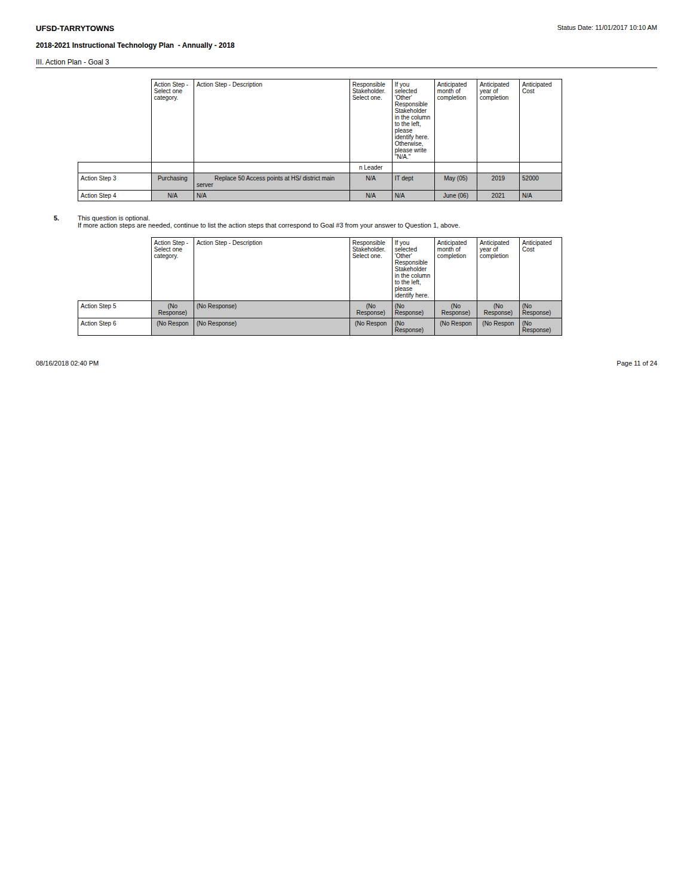UFSD-TARRYTOWNS Status Date: 11/01/2017 10:10 AM
2018-2021 Instructional Technology Plan - Annually - 2018
III. Action Plan - Goal 3
| | Action Step - Select one category. | Action Step - Description | Responsible Stakeholder. Select one. | If you selected 'Other' Responsible Stakeholder in the column to the left, please identify here. Otherwise, please write "N/A." | Anticipated month of completion | Anticipated year of completion | Anticipated Cost |
| | | | n Leader | | | | |
| Action Step 3 | Purchasing | Replace 50 Access points at HS/ district main server | N/A | IT dept | May (05) | 2019 | 52000 |
| Action Step 4 | N/A | N/A | N/A | N/A | June (06) | 2021 | N/A |
5. This question is optional.
If more action steps are needed, continue to list the action steps that correspond to Goal #3 from your answer to Question 1, above.
| | Action Step - Select one category. | Action Step - Description | Responsible Stakeholder. Select one. | If you selected 'Other' Responsible Stakeholder in the column to the left, please identify here. | Anticipated month of completion | Anticipated year of completion | Anticipated Cost |
| Action Step 5 | (No Response) | (No Response) | (No Response) | (No Response) | (No Response) | (No Response) | (No Response) |
| Action Step 6 | (No Respon | (No Response) | (No Respon | (No Response) | (No Respon | (No Respon | (No Response) |
08/16/2018 02:40 PM Page 11 of 24